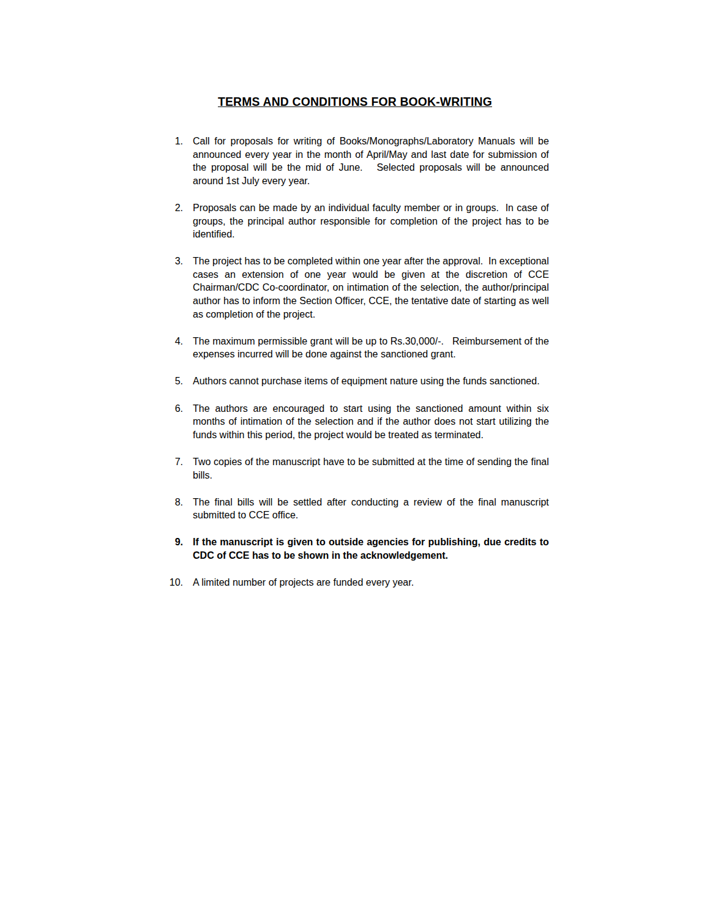TERMS AND CONDITIONS FOR BOOK-WRITING
Call for proposals for writing of Books/Monographs/Laboratory Manuals will be announced every year in the month of April/May and last date for submission of the proposal will be the mid of June. Selected proposals will be announced around 1st July every year.
Proposals can be made by an individual faculty member or in groups. In case of groups, the principal author responsible for completion of the project has to be identified.
The project has to be completed within one year after the approval. In exceptional cases an extension of one year would be given at the discretion of CCE Chairman/CDC Co-coordinator, on intimation of the selection, the author/principal author has to inform the Section Officer, CCE, the tentative date of starting as well as completion of the project.
The maximum permissible grant will be up to Rs.30,000/-. Reimbursement of the expenses incurred will be done against the sanctioned grant.
Authors cannot purchase items of equipment nature using the funds sanctioned.
The authors are encouraged to start using the sanctioned amount within six months of intimation of the selection and if the author does not start utilizing the funds within this period, the project would be treated as terminated.
Two copies of the manuscript have to be submitted at the time of sending the final bills.
The final bills will be settled after conducting a review of the final manuscript submitted to CCE office.
If the manuscript is given to outside agencies for publishing, due credits to CDC of CCE has to be shown in the acknowledgement.
A limited number of projects are funded every year.